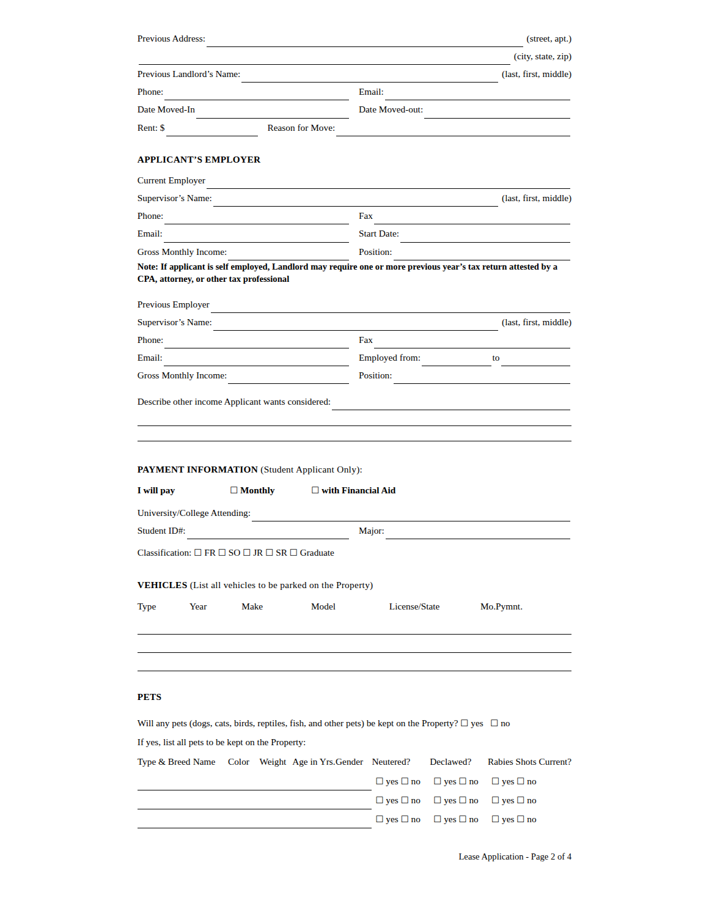Previous Address: (street, apt.)
(city, state, zip)
Previous Landlord’s Name: (last, first, middle)
Phone:
Email:
Date Moved-In
Date Moved-out:
Rent: $ Reason for Move:
APPLICANT’S EMPLOYER
Current Employer
Supervisor’s Name: (last, first, middle)
Phone:
Fax
Email:
Start Date:
Gross Monthly Income:
Position:
Note: If applicant is self employed, Landlord may require one or more previous year’s tax return attested by a CPA, attorney, or other tax professional
Previous Employer
Supervisor’s Name: (last, first, middle)
Phone:
Fax
Email:
Employed from: to
Gross Monthly Income:
Position:
Describe other income Applicant wants considered:
PAYMENT INFORMATION (Student Applicant Only):
I will pay ☐ Monthly ☐ with Financial Aid
University/College Attending:
Student ID#:
Major:
Classification: ☐ FR ☐ SO ☐ JR ☐ SR ☐ Graduate
VEHICLES (List all vehicles to be parked on the Property)
| Type | Year | Make | Model | License/State | Mo.Pymnt. |
| --- | --- | --- | --- | --- | --- |
PETS
Will any pets (dogs, cats, birds, reptiles, fish, and other pets) be kept on the Property? ☐ yes ☐ no
If yes, list all pets to be kept on the Property:
| Type & Breed | Name | Color | Weight | Age in Yrs. | Gender | Neutered? | Declawed? | Rabies Shots Current? |
| --- | --- | --- | --- | --- | --- | --- | --- | --- |
| | ☐ yes ☐ no | ☐ yes ☐ no | ☐ yes ☐ no |
| | ☐ yes ☐ no | ☐ yes ☐ no | ☐ yes ☐ no |
| | ☐ yes ☐ no | ☐ yes ☐ no | ☐ yes ☐ no |
Lease Application - Page 2 of 4